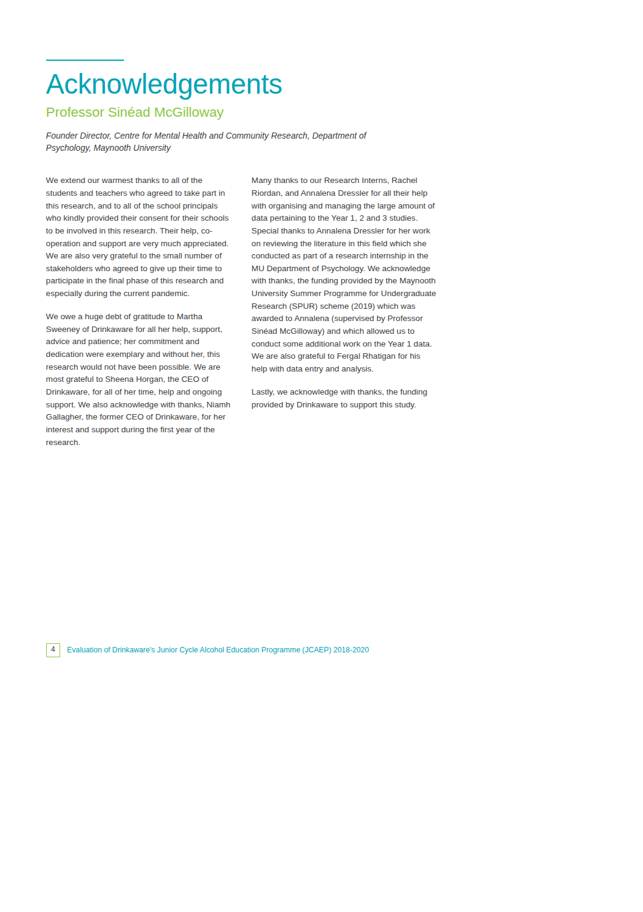Acknowledgements
Professor Sinéad McGilloway
Founder Director, Centre for Mental Health and Community Research, Department of Psychology, Maynooth University
We extend our warmest thanks to all of the students and teachers who agreed to take part in this research, and to all of the school principals who kindly provided their consent for their schools to be involved in this research. Their help, co-operation and support are very much appreciated. We are also very grateful to the small number of stakeholders who agreed to give up their time to participate in the final phase of this research and especially during the current pandemic.
We owe a huge debt of gratitude to Martha Sweeney of Drinkaware for all her help, support, advice and patience; her commitment and dedication were exemplary and without her, this research would not have been possible. We are most grateful to Sheena Horgan, the CEO of Drinkaware, for all of her time, help and ongoing support. We also acknowledge with thanks, Niamh Gallagher, the former CEO of Drinkaware, for her interest and support during the first year of the research.
Many thanks to our Research Interns, Rachel Riordan, and Annalena Dressler for all their help with organising and managing the large amount of data pertaining to the Year 1, 2 and 3 studies. Special thanks to Annalena Dressler for her work on reviewing the literature in this field which she conducted as part of a research internship in the MU Department of Psychology. We acknowledge with thanks, the funding provided by the Maynooth University Summer Programme for Undergraduate Research (SPUR) scheme (2019) which was awarded to Annalena (supervised by Professor Sinéad McGilloway) and which allowed us to conduct some additional work on the Year 1 data. We are also grateful to Fergal Rhatigan for his help with data entry and analysis.
Lastly, we acknowledge with thanks, the funding provided by Drinkaware to support this study.
4 Evaluation of Drinkaware's Junior Cycle Alcohol Education Programme (JCAEP) 2018-2020